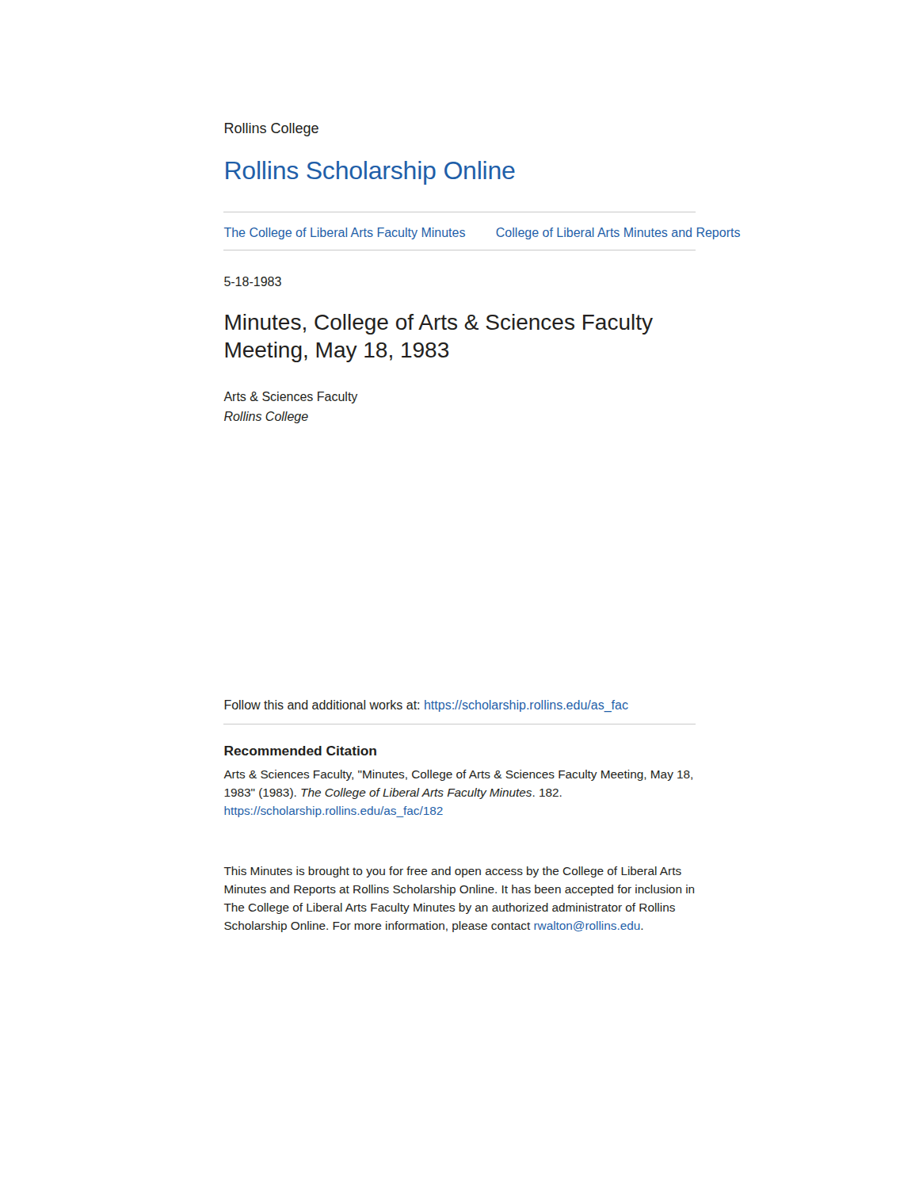Rollins College
Rollins Scholarship Online
The College of Liberal Arts Faculty Minutes College of Liberal Arts Minutes and Reports
5-18-1983
Minutes, College of Arts & Sciences Faculty Meeting, May 18, 1983
Arts & Sciences Faculty
Rollins College
Follow this and additional works at: https://scholarship.rollins.edu/as_fac
Recommended Citation
Arts & Sciences Faculty, "Minutes, College of Arts & Sciences Faculty Meeting, May 18, 1983" (1983). The College of Liberal Arts Faculty Minutes. 182.
https://scholarship.rollins.edu/as_fac/182
This Minutes is brought to you for free and open access by the College of Liberal Arts Minutes and Reports at Rollins Scholarship Online. It has been accepted for inclusion in The College of Liberal Arts Faculty Minutes by an authorized administrator of Rollins Scholarship Online. For more information, please contact rwalton@rollins.edu.